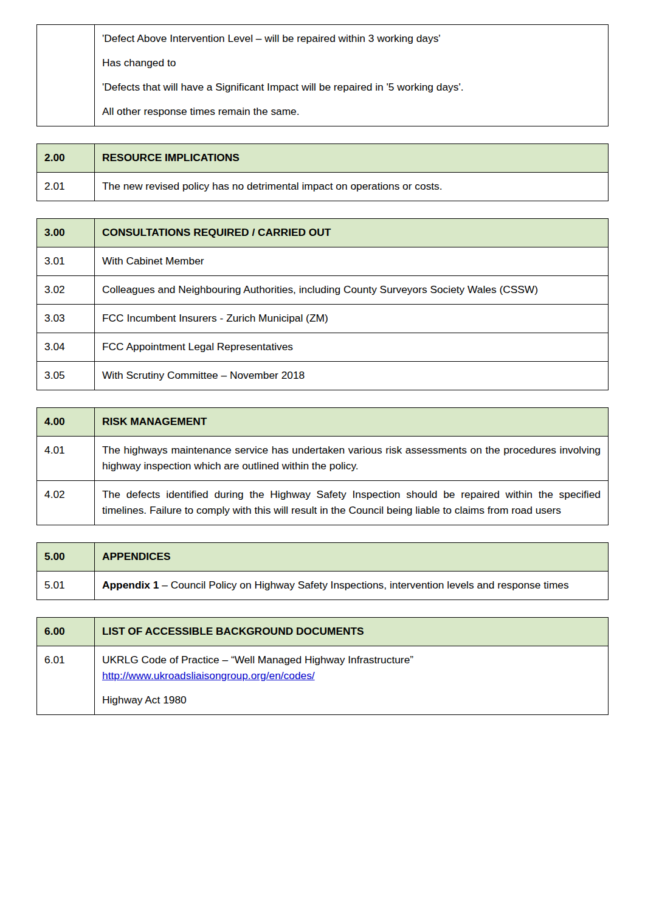| | 'Defect Above Intervention Level – will be repaired within 3 working days' Has changed to 'Defects that will have a Significant Impact will be repaired in '5 working days'. All other response times remain the same. |
| 2.00 | RESOURCE IMPLICATIONS |
| 2.01 | The new revised policy has no detrimental impact on operations or costs. |
| 3.00 | CONSULTATIONS REQUIRED / CARRIED OUT |
| 3.01 | With Cabinet Member |
| 3.02 | Colleagues and Neighbouring Authorities, including County Surveyors Society Wales (CSSW) |
| 3.03 | FCC Incumbent Insurers - Zurich Municipal (ZM) |
| 3.04 | FCC Appointment Legal Representatives |
| 3.05 | With Scrutiny Committee – November 2018 |
| 4.00 | RISK MANAGEMENT |
| 4.01 | The highways maintenance service has undertaken various risk assessments on the procedures involving highway inspection which are outlined within the policy. |
| 4.02 | The defects identified during the Highway Safety Inspection should be repaired within the specified timelines. Failure to comply with this will result in the Council being liable to claims from road users |
| 5.00 | APPENDICES |
| 5.01 | Appendix 1 – Council Policy on Highway Safety Inspections, intervention levels and response times |
| 6.00 | LIST OF ACCESSIBLE BACKGROUND DOCUMENTS |
| 6.01 | UKRLG Code of Practice – “Well Managed Highway Infrastructure” http://www.ukroadsliaisongroup.org/en/codes/ Highway Act 1980 |